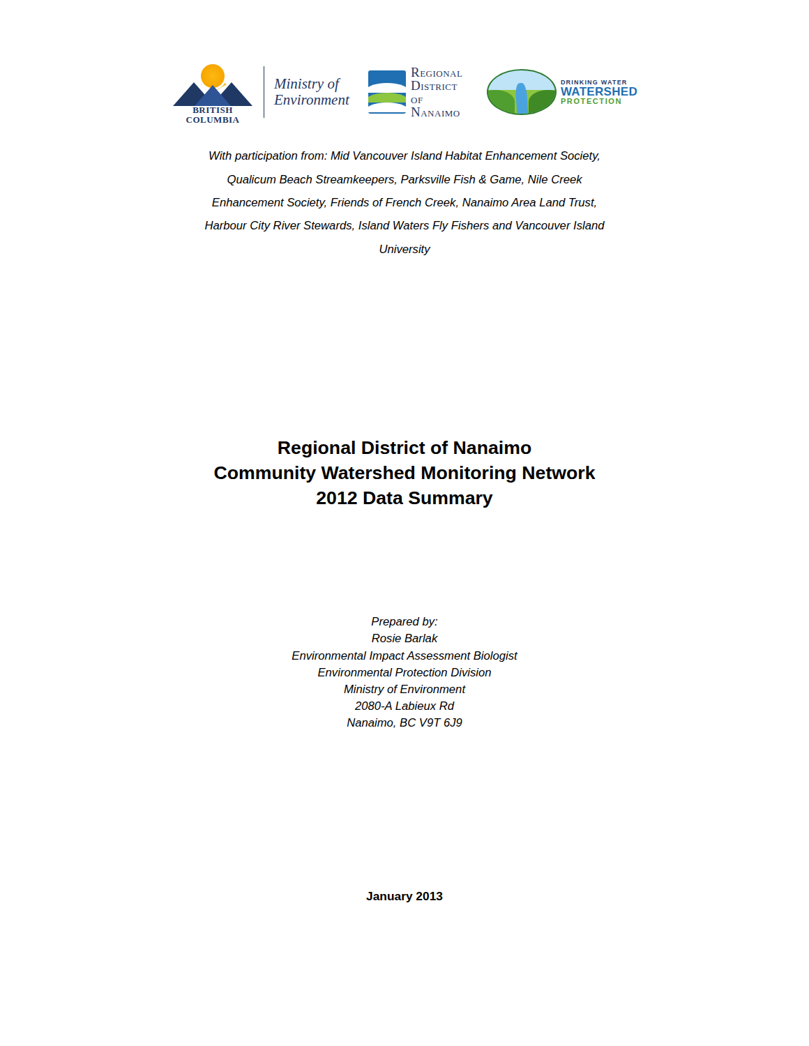BRITISH
COLUMBIA
Ministry of
Environment
Regional
District
of Nanaimo
Drinking Water
Watershed
Protection
With participation from: Mid Vancouver Island Habitat Enhancement Society, Qualicum Beach Streamkeepers, Parksville Fish & Game, Nile Creek Enhancement Society, Friends of French Creek, Nanaimo Area Land Trust, Harbour City River Stewards, Island Waters Fly Fishers and Vancouver Island University
Regional District of Nanaimo
Community Watershed Monitoring Network
2012 Data Summary
Prepared by:
Rosie Barlak
Environmental Impact Assessment Biologist
Environmental Protection Division
Ministry of Environment
2080-A Labieux Rd
Nanaimo, BC V9T 6J9
January 2013